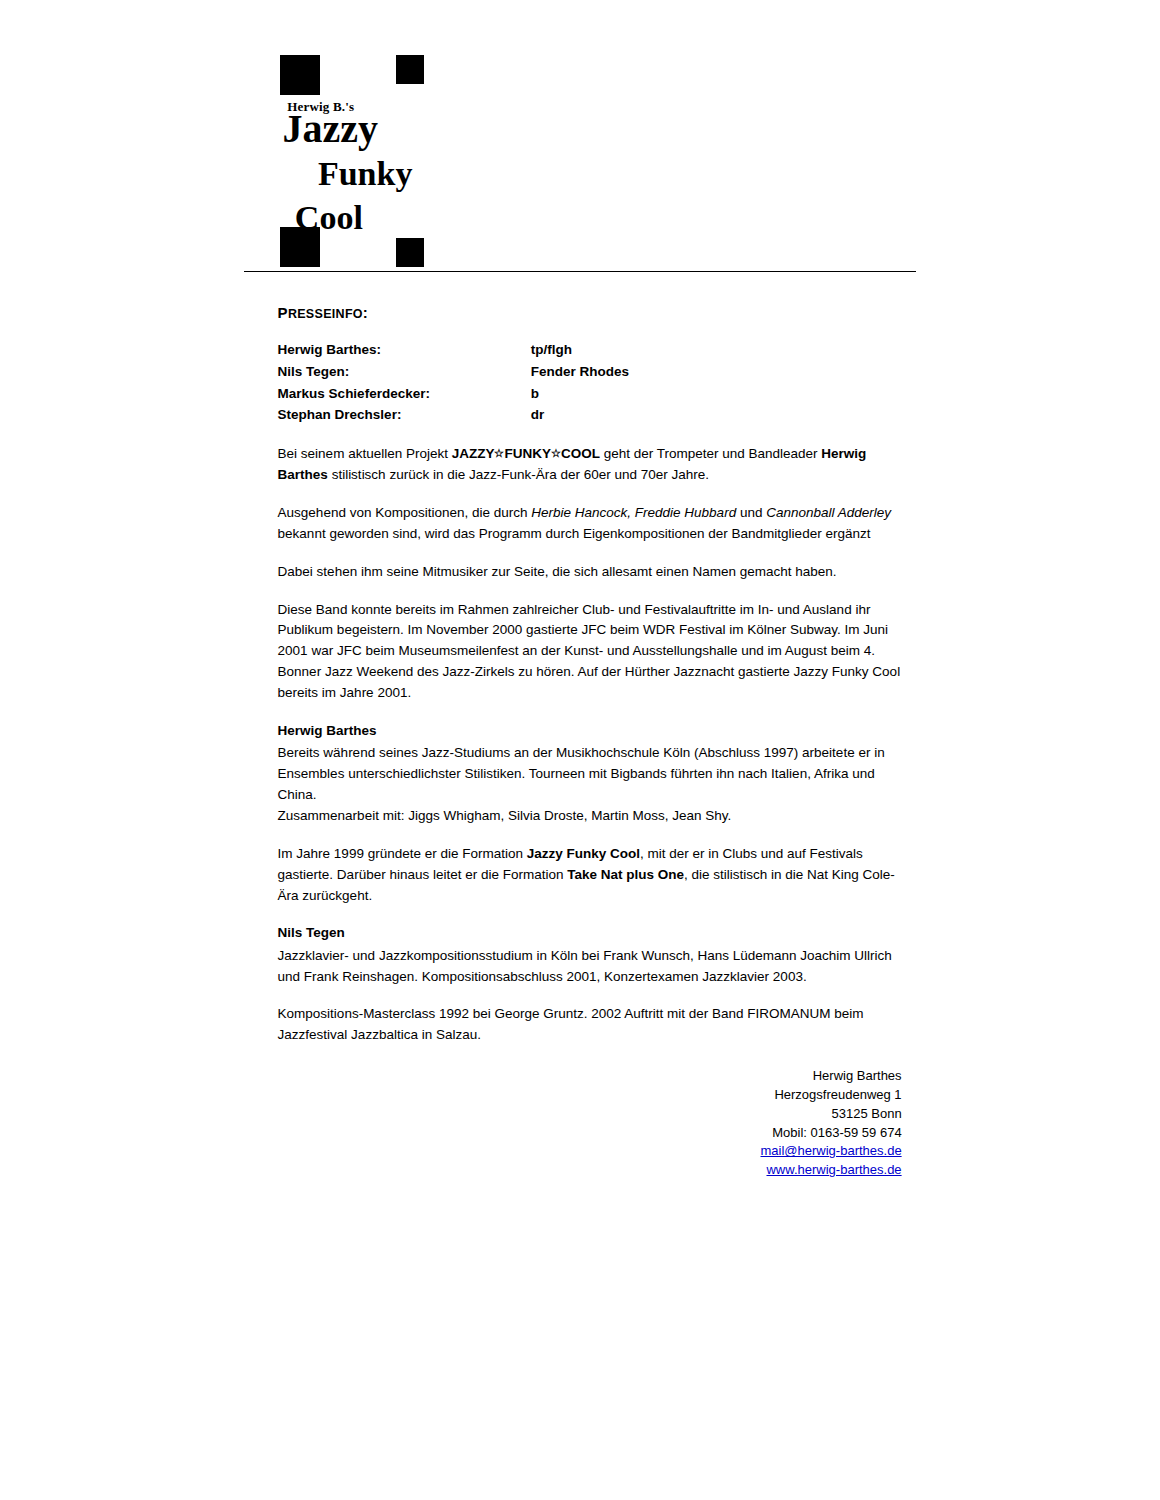Herwig B.'s Jazzy Funky Cool
PRESSEINFO:
| Herwig Barthes: | tp/flgh |
| Nils Tegen: | Fender Rhodes |
| Markus Schieferdecker: | b |
| Stephan Drechsler: | dr |
Bei seinem aktuellen Projekt JAZZY☆FUNKY☆COOL geht der Trompeter und Bandleader Herwig Barthes stilistisch zurück in die Jazz-Funk-Ära der 60er und 70er Jahre.
Ausgehend von Kompositionen, die durch Herbie Hancock, Freddie Hubbard und Cannonball Adderley bekannt geworden sind, wird das Programm durch Eigenkompositionen der Bandmitglieder ergänzt
Dabei stehen ihm seine Mitmusiker zur Seite, die sich allesamt einen Namen gemacht haben.
Diese Band konnte bereits im Rahmen zahlreicher Club- und Festivalauftritte im In- und Ausland ihr Publikum begeistern. Im November 2000 gastierte JFC beim WDR Festival im Kölner Subway. Im Juni 2001 war JFC beim Museumsmeilenfest an der Kunst- und Ausstellungshalle und im August beim 4. Bonner Jazz Weekend des Jazz-Zirkels zu hören. Auf der Hürther Jazznacht gastierte Jazzy Funky Cool bereits im Jahre 2001.
Herwig Barthes
Bereits während seines Jazz-Studiums an der Musikhochschule Köln (Abschluss 1997) arbeitete er in Ensembles unterschiedlichster Stilistiken. Tourneen mit Bigbands führten ihn nach Italien, Afrika und China.
Zusammenarbeit mit: Jiggs Whigham, Silvia Droste, Martin Moss, Jean Shy.
Im Jahre 1999 gründete er die Formation Jazzy Funky Cool, mit der er in Clubs und auf Festivals gastierte. Darüber hinaus leitet er die Formation Take Nat plus One, die stilistisch in die Nat King Cole-Ära zurückgeht.
Nils Tegen
Jazzklavier- und Jazzkompositionsstudium in Köln bei Frank Wunsch, Hans Lüdemann Joachim Ullrich und Frank Reinshagen. Kompositionsabschluss 2001, Konzertexamen Jazzklavier 2003.
Kompositions-Masterclass 1992 bei George Gruntz. 2002 Auftritt mit der Band FIROMANUM beim Jazzfestival Jazzbaltica in Salzau.
Herwig Barthes
Herzogsfreudenweg 1
53125 Bonn
Mobil: 0163-59 59 674
mail@herwig-barthes.de
www.herwig-barthes.de